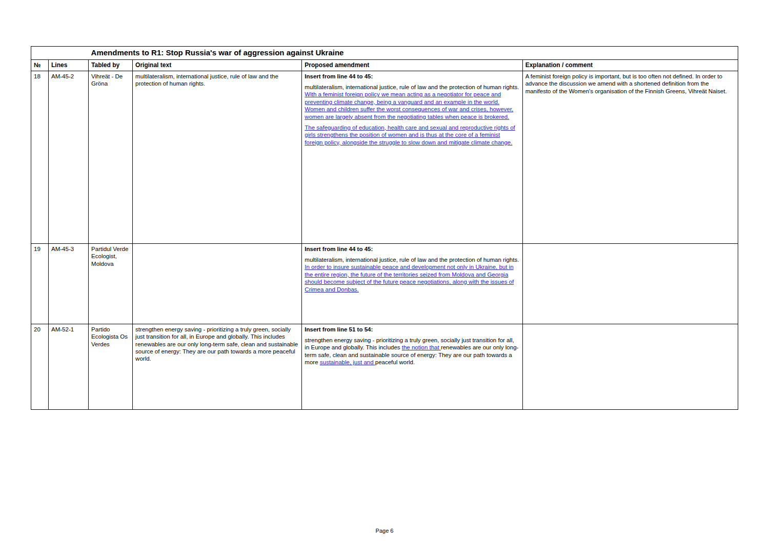| | Amendments to R1: Stop Russia's war of aggression against Ukraine |
| № | Lines | Tabled by | Original text | Proposed amendment | Explanation / comment |
| 18 | AM-45-2 | Vihreät - De Gröna | multilateralism, international justice, rule of law and the protection of human rights. | Insert from line 44 to 45: multilateralism, international justice, rule of law and the protection of human rights. With a feminist foreign policy we mean acting as a negotiator for peace and preventing climate change, being a vanguard and an example in the world. Women and children suffer the worst consequences of war and crises, however, women are largely absent from the negotiating tables when peace is brokered. The safeguarding of education, health care and sexual and reproductive rights of girls strengthens the position of women and is thus at the core of a feminist foreign policy, alongside the struggle to slow down and mitigate climate change. | A feminist foreign policy is important, but is too often not defined. In order to advance the discussion we amend with a shortened definition from the manifesto of the Women's organisation of the Finnish Greens, Vihreät Naiset. |
| 19 | AM-45-3 | Partidul Verde Ecologist, Moldova | | Insert from line 44 to 45: multilateralism, international justice, rule of law and the protection of human rights. In order to insure sustainable peace and development not only in Ukraine, but in the entire region, the future of the territories seized from Moldova and Georgia should become subject of the future peace negotiations, along with the issues of Crimea and Donbas. | |
| 20 | AM-52-1 | Partido Ecologista Os Verdes | strengthen energy saving - prioritizing a truly green, socially just transition for all, in Europe and globally. This includes renewables are our only long-term safe, clean and sustainable source of energy: They are our path towards a more peaceful world. | Insert from line 51 to 54: strengthen energy saving - prioritizing a truly green, socially just transition for all, in Europe and globally. This includes the notion that renewables are our only long-term safe, clean and sustainable source of energy: They are our path towards a more sustainable, just and peaceful world. | |
Page 6